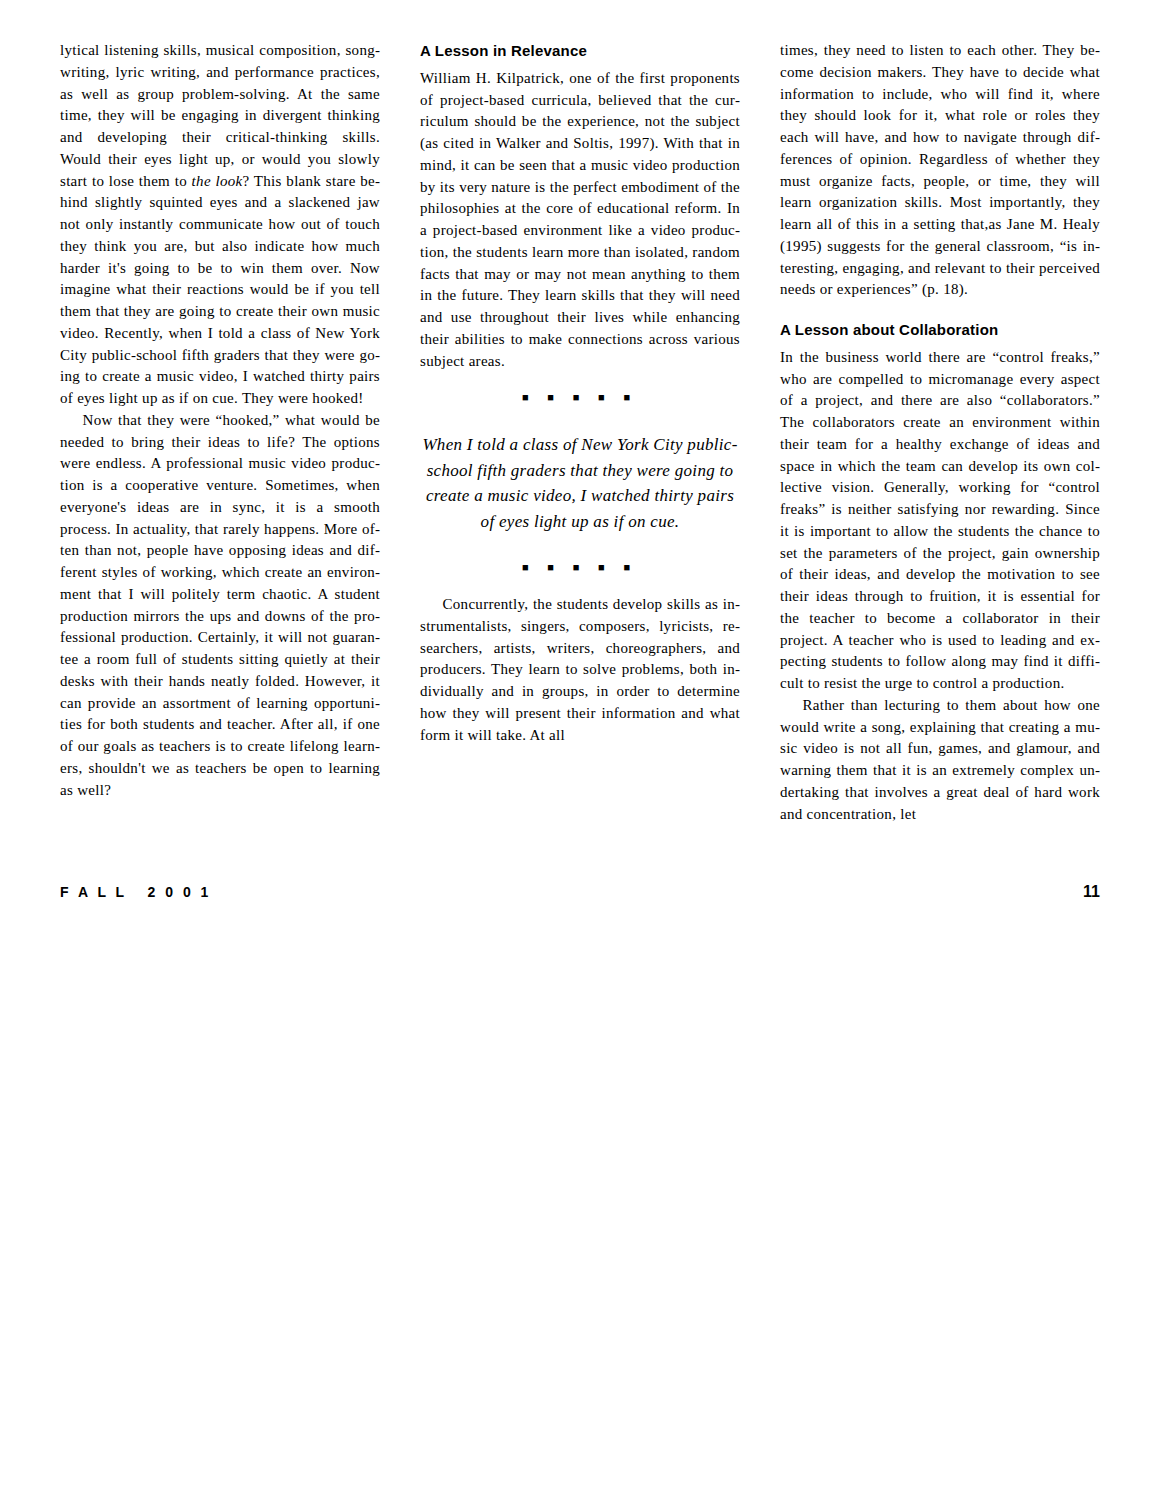lytical listening skills, musical composition, songwriting, lyric writing, and performance practices, as well as group problem-solving. At the same time, they will be engaging in divergent thinking and developing their critical-thinking skills. Would their eyes light up, or would you slowly start to lose them to the look? This blank stare behind slightly squinted eyes and a slackened jaw not only instantly communicate how out of touch they think you are, but also indicate how much harder it's going to be to win them over. Now imagine what their reactions would be if you tell them that they are going to create their own music video. Recently, when I told a class of New York City public-school fifth graders that they were going to create a music video, I watched thirty pairs of eyes light up as if on cue. They were hooked!
Now that they were “hooked,” what would be needed to bring their ideas to life? The options were endless. A professional music video production is a cooperative venture. Sometimes, when everyone's ideas are in sync, it is a smooth process. In actuality, that rarely happens. More often than not, people have opposing ideas and different styles of working, which create an environment that I will politely term chaotic. A student production mirrors the ups and downs of the professional production. Certainly, it will not guarantee a room full of students sitting quietly at their desks with their hands neatly folded. However, it can provide an assortment of learning opportunities for both students and teacher. After all, if one of our goals as teachers is to create lifelong learners, shouldn't we as teachers be open to learning as well?
A Lesson in Relevance
William H. Kilpatrick, one of the first proponents of project-based curricula, believed that the curriculum should be the experience, not the subject (as cited in Walker and Soltis, 1997). With that in mind, it can be seen that a music video production by its very nature is the perfect embodiment of the philosophies at the core of educational reform. In a project-based environment like a video production, the students learn more than isolated, random facts that may or may not mean anything to them in the future. They learn skills that they will need and use throughout their lives while enhancing their abilities to make connections across various subject areas.
■ ■ ■ ■ ■
When I told a class of New York City public-school fifth graders that they were going to create a music video, I watched thirty pairs of eyes light up as if on cue.
■ ■ ■ ■ ■
Concurrently, the students develop skills as instrumentalists, singers, composers, lyricists, researchers, artists, writers, choreographers, and producers. They learn to solve problems, both individually and in groups, in order to determine how they will present their information and what form it will take. At all
times, they need to listen to each other. They become decision makers. They have to decide what information to include, who will find it, where they should look for it, what role or roles they each will have, and how to navigate through differences of opinion. Regardless of whether they must organize facts, people, or time, they will learn organization skills. Most importantly, they learn all of this in a setting that,as Jane M. Healy (1995) suggests for the general classroom, “is interesting, engaging, and relevant to their perceived needs or experiences” (p. 18).
A Lesson about Collaboration
In the business world there are “control freaks,” who are compelled to micromanage every aspect of a project, and there are also “collaborators.” The collaborators create an environment within their team for a healthy exchange of ideas and space in which the team can develop its own collective vision. Generally, working for “control freaks” is neither satisfying nor rewarding. Since it is important to allow the students the chance to set the parameters of the project, gain ownership of their ideas, and develop the motivation to see their ideas through to fruition, it is essential for the teacher to become a collaborator in their project. A teacher who is used to leading and expecting students to follow along may find it difficult to resist the urge to control a production.
Rather than lecturing to them about how one would write a song, explaining that creating a music video is not all fun, games, and glamour, and warning them that it is an extremely complex undertaking that involves a great deal of hard work and concentration, let
F A L L 2 0 0 1
11